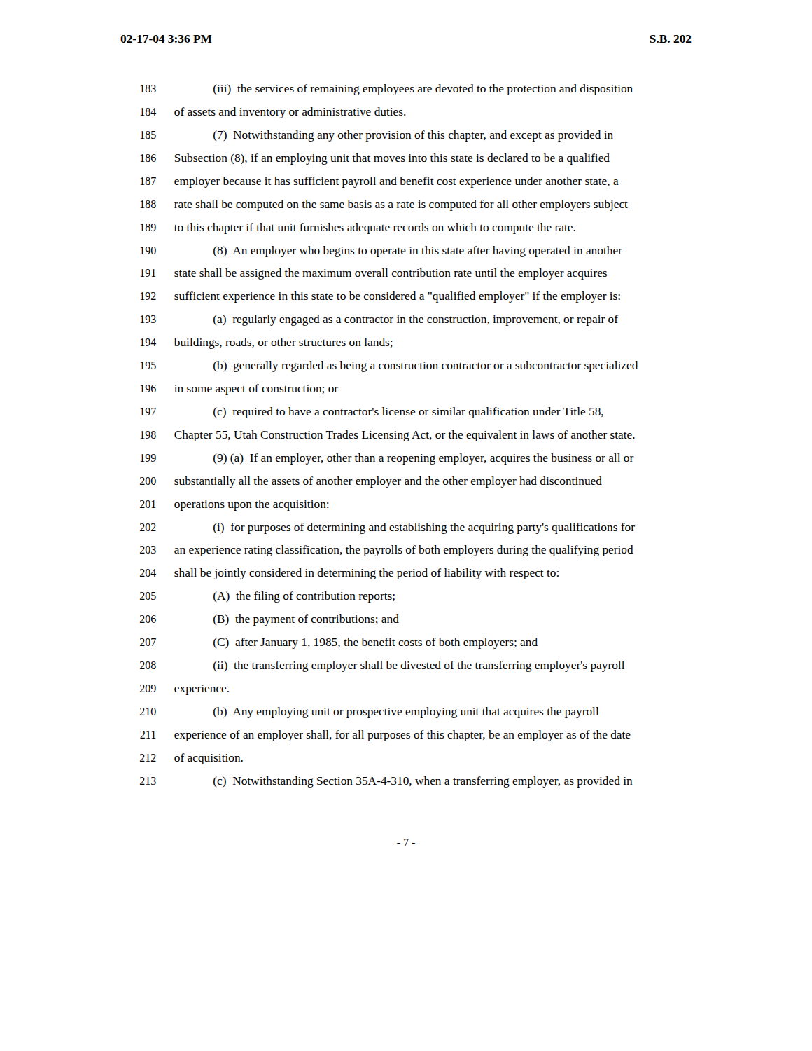02-17-04 3:36 PM S.B. 202
183(iii) the services of remaining employees are devoted to the protection and disposition
184 of assets and inventory or administrative duties.
185(7) Notwithstanding any other provision of this chapter, and except as provided in
186 Subsection (8), if an employing unit that moves into this state is declared to be a qualified
187 employer because it has sufficient payroll and benefit cost experience under another state, a
188 rate shall be computed on the same basis as a rate is computed for all other employers subject
189 to this chapter if that unit furnishes adequate records on which to compute the rate.
190(8) An employer who begins to operate in this state after having operated in another
191 state shall be assigned the maximum overall contribution rate until the employer acquires
192 sufficient experience in this state to be considered a "qualified employer" if the employer is:
193(a) regularly engaged as a contractor in the construction, improvement, or repair of
194 buildings, roads, or other structures on lands;
195(b) generally regarded as being a construction contractor or a subcontractor specialized
196 in some aspect of construction; or
197(c) required to have a contractor's license or similar qualification under Title 58,
198 Chapter 55, Utah Construction Trades Licensing Act, or the equivalent in laws of another state.
199(9) (a) If an employer, other than a reopening employer, acquires the business or all or
200 substantially all the assets of another employer and the other employer had discontinued
201 operations upon the acquisition:
202(i) for purposes of determining and establishing the acquiring party's qualifications for
203 an experience rating classification, the payrolls of both employers during the qualifying period
204 shall be jointly considered in determining the period of liability with respect to:
205(A) the filing of contribution reports;
206(B) the payment of contributions; and
207(C) after January 1, 1985, the benefit costs of both employers; and
208(ii) the transferring employer shall be divested of the transferring employer's payroll
209 experience.
210(b) Any employing unit or prospective employing unit that acquires the payroll
211 experience of an employer shall, for all purposes of this chapter, be an employer as of the date
212 of acquisition.
213(c) Notwithstanding Section 35A-4-310, when a transferring employer, as provided in
- 7 -